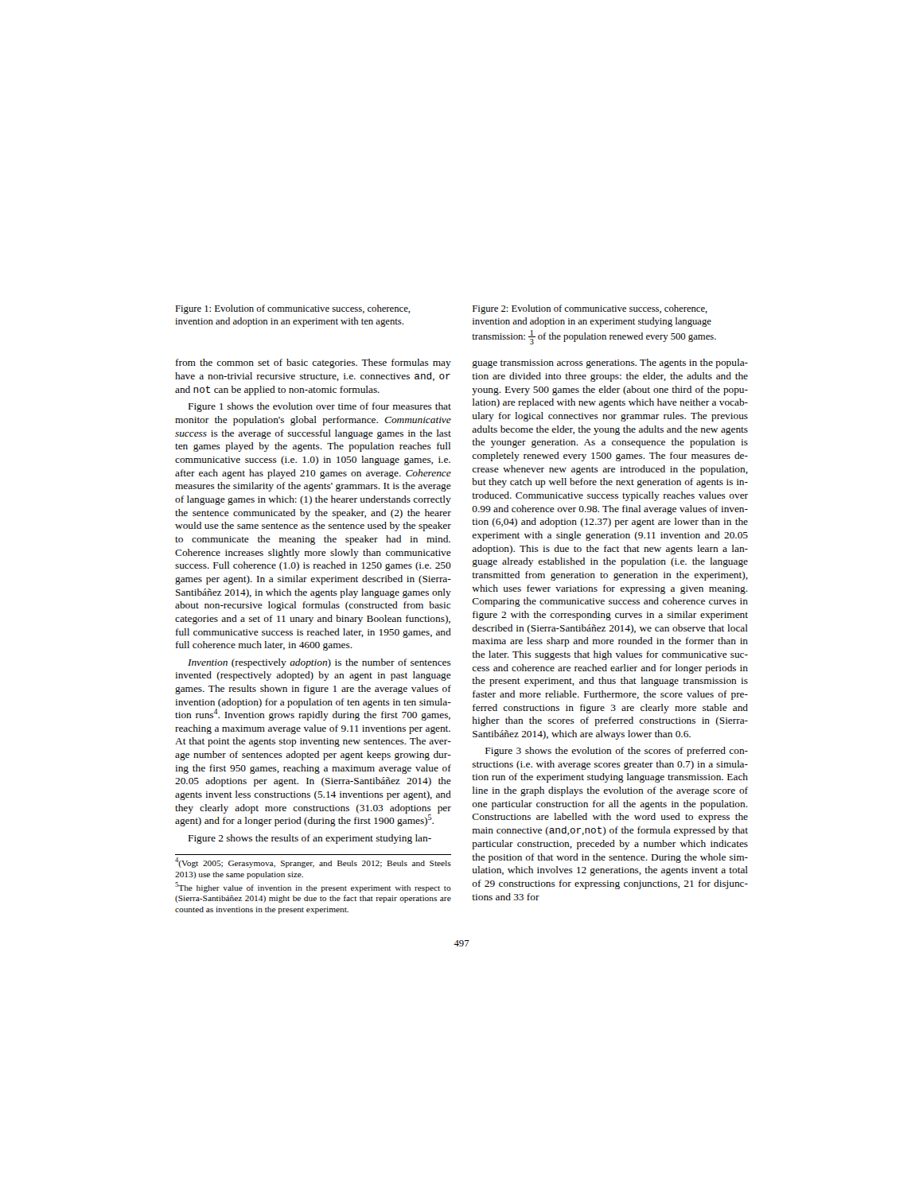Figure 1: Evolution of communicative success, coherence, invention and adoption in an experiment with ten agents.
Figure 2: Evolution of communicative success, coherence, invention and adoption in an experiment studying language transmission: 13 of the population renewed every 500 games.
from the common set of basic categories. These formulas may have a non-trivial recursive structure, i.e. connectives and, or and not can be applied to non-atomic formulas.
Figure 1 shows the evolution over time of four measures that monitor the population's global performance. Communicative success is the average of successful language games in the last ten games played by the agents. The population reaches full communicative success (i.e. 1.0) in 1050 language games, i.e. after each agent has played 210 games on average. Coherence measures the similarity of the agents' grammars. It is the average of language games in which: (1) the hearer understands correctly the sentence communicated by the speaker, and (2) the hearer would use the same sentence as the sentence used by the speaker to communicate the meaning the speaker had in mind. Coherence increases slightly more slowly than communicative success. Full coherence (1.0) is reached in 1250 games (i.e. 250 games per agent). In a similar experiment described in (Sierra-Santibáñez 2014), in which the agents play language games only about non-recursive logical formulas (constructed from basic categories and a set of 11 unary and binary Boolean functions), full communicative success is reached later, in 1950 games, and full coherence much later, in 4600 games.
Invention (respectively adoption) is the number of sentences invented (respectively adopted) by an agent in past language games. The results shown in figure 1 are the average values of invention (adoption) for a population of ten agents in ten simulation runs4. Invention grows rapidly during the first 700 games, reaching a maximum average value of 9.11 inventions per agent. At that point the agents stop inventing new sentences. The average number of sentences adopted per agent keeps growing during the first 950 games, reaching a maximum average value of 20.05 adoptions per agent. In (Sierra-Santibáñez 2014) the agents invent less constructions (5.14 inventions per agent), and they clearly adopt more constructions (31.03 adoptions per agent) and for a longer period (during the first 1900 games)5.
Figure 2 shows the results of an experiment studying lan-
4(Vogt 2005; Gerasymova, Spranger, and Beuls 2012; Beuls and Steels 2013) use the same population size.
5The higher value of invention in the present experiment with respect to (Sierra-Santibáñez 2014) might be due to the fact that repair operations are counted as inventions in the present experiment.
guage transmission across generations. The agents in the population are divided into three groups: the elder, the adults and the young. Every 500 games the elder (about one third of the population) are replaced with new agents which have neither a vocabulary for logical connectives nor grammar rules. The previous adults become the elder, the young the adults and the new agents the younger generation. As a consequence the population is completely renewed every 1500 games. The four measures decrease whenever new agents are introduced in the population, but they catch up well before the next generation of agents is introduced. Communicative success typically reaches values over 0.99 and coherence over 0.98. The final average values of invention (6,04) and adoption (12.37) per agent are lower than in the experiment with a single generation (9.11 invention and 20.05 adoption). This is due to the fact that new agents learn a language already established in the population (i.e. the language transmitted from generation to generation in the experiment), which uses fewer variations for expressing a given meaning. Comparing the communicative success and coherence curves in figure 2 with the corresponding curves in a similar experiment described in (Sierra-Santibáñez 2014), we can observe that local maxima are less sharp and more rounded in the former than in the later. This suggests that high values for communicative success and coherence are reached earlier and for longer periods in the present experiment, and thus that language transmission is faster and more reliable. Furthermore, the score values of preferred constructions in figure 3 are clearly more stable and higher than the scores of preferred constructions in (Sierra-Santibáñez 2014), which are always lower than 0.6.
Figure 3 shows the evolution of the scores of preferred constructions (i.e. with average scores greater than 0.7) in a simulation run of the experiment studying language transmission. Each line in the graph displays the evolution of the average score of one particular construction for all the agents in the population. Constructions are labelled with the word used to express the main connective (and,or,not) of the formula expressed by that particular construction, preceded by a number which indicates the position of that word in the sentence. During the whole simulation, which involves 12 generations, the agents invent a total of 29 constructions for expressing conjunctions, 21 for disjunctions and 33 for
497